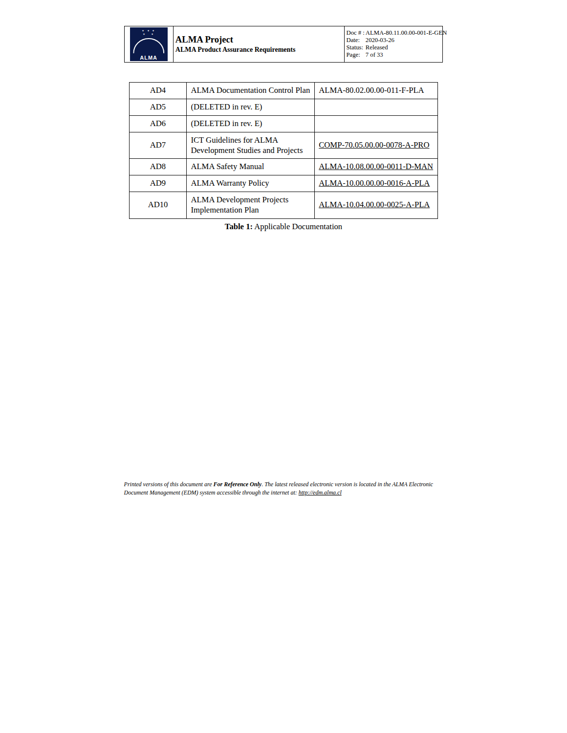| ✦ ✦ ✦ ✦ ✦ ALMA | ALMA Project ALMA Product Assurance Requirements | / Doc # : / ALMA-80.11.00.00-001-E-GEN / / Date: / 2020-03-26 / / Status: / Released / / Page: / 7 of 33 / |
| AD4 | ALMA Documentation Control Plan | ALMA-80.02.00.00-011-F-PLA |
| AD5 | (DELETED in rev. E) | |
| AD6 | (DELETED in rev. E) | |
| AD7 | ICT Guidelines for ALMA Development Studies and Projects | COMP-70.05.00.00-0078-A-PRO |
| AD8 | ALMA Safety Manual | ALMA-10.08.00.00-0011-D-MAN |
| AD9 | ALMA Warranty Policy | ALMA-10.00.00.00-0016-A-PLA |
| AD10 | ALMA Development Projects Implementation Plan | ALMA-10.04.00.00-0025-A-PLA |
Table 1: Applicable Documentation
Printed versions of this document are For Reference Only. The latest released electronic version is located in the ALMA Electronic Document Management (EDM) system accessible through the internet at: http://edm.alma.cl